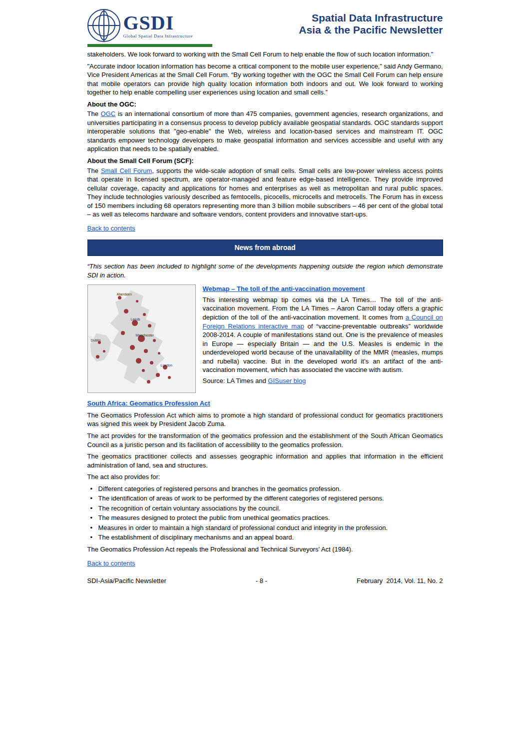GSDI
Global Spatial Data Infrastructure
Spatial Data Infrastructure
Asia & the Pacific Newsletter
stakeholders. We look forward to working with the Small Cell Forum to help enable the flow of such location information."
"Accurate indoor location information has become a critical component to the mobile user experience,” said Andy Germano, Vice President Americas at the Small Cell Forum. “By working together with the OGC the Small Cell Forum can help ensure that mobile operators can provide high quality location information both indoors and out. We look forward to working together to help enable compelling user experiences using location and small cells.”
About the OGC:
The OGC is an international consortium of more than 475 companies, government agencies, research organizations, and universities participating in a consensus process to develop publicly available geospatial standards. OGC standards support interoperable solutions that "geo-enable" the Web, wireless and location-based services and mainstream IT. OGC standards empower technology developers to make geospatial information and services accessible and useful with any application that needs to be spatially enabled.
About the Small Cell Forum (SCF):
The Small Cell Forum, supports the wide-scale adoption of small cells. Small cells are low-power wireless access points that operate in licensed spectrum, are operator-managed and feature edge-based intelligence. They provide improved cellular coverage, capacity and applications for homes and enterprises as well as metropolitan and rural public spaces. They include technologies variously described as femtocells, picocells, microcells and metrocells. The Forum has in excess of 150 members including 68 operators representing more than 3 billion mobile subscribers – 46 per cent of the global total – as well as telecoms hardware and software vendors, content providers and innovative start-ups.
Back to contents
News from abroad
“This section has been included to highlight some of the developments happening outside the region which demonstrate SDI in action.
Aberdeen
Leeds
Manchester
Dublin
London
Webmap – The toll of the anti-vaccination movement
This interesting webmap tip comes via the LA Times… The toll of the anti-vaccination movement. From the LA Times – Aaron Carroll today offers a graphic depiction of the toll of the anti-vaccination movement. It comes from a Council on Foreign Relations interactive map of “vaccine-preventable outbreaks” worldwide 2008-2014. A couple of manifestations stand out. One is the prevalence of measles in Europe — especially Britain — and the U.S. Measles is endemic in the underdeveloped world because of the unavailability of the MMR (measles, mumps and rubella) vaccine. But in the developed world it’s an artifact of the anti-vaccination movement, which has associated the vaccine with autism.
Source: LA Times and GISuser blog
South Africa: Geomatics Profession Act
The Geomatics Profession Act which aims to promote a high standard of professional conduct for geomatics practitioners was signed this week by President Jacob Zuma.
The act provides for the transformation of the geomatics profession and the establishment of the South African Geomatics Council as a juristic person and its facilitation of accessibility to the geomatics profession.
The geomatics practitioner collects and assesses geographic information and applies that information in the efficient administration of land, sea and structures.
The act also provides for:
Different categories of registered persons and branches in the geomatics profession.
The identification of areas of work to be performed by the different categories of registered persons.
The recognition of certain voluntary associations by the council.
The measures designed to protect the public from unethical geomatics practices.
Measures in order to maintain a high standard of professional conduct and integrity in the profession.
The establishment of disciplinary mechanisms and an appeal board.
The Geomatics Profession Act repeals the Professional and Technical Surveyors' Act (1984).
Back to contents
SDI-Asia/Pacific Newsletter
- 8 -
February 2014, Vol. 11, No. 2